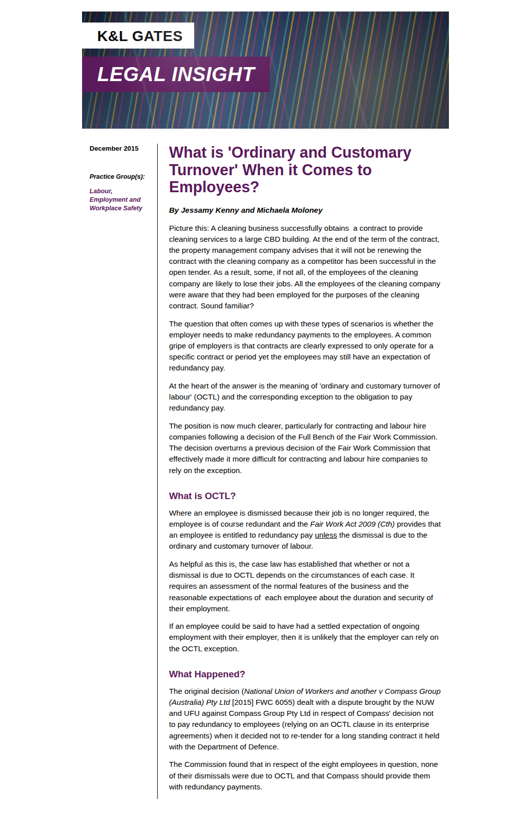K&L GATES
LEGAL INSIGHT
December 2015
Practice Group(s):
Labour, Employment and Workplace Safety
What is 'Ordinary and Customary Turnover' When it Comes to Employees?
By Jessamy Kenny and Michaela Moloney
Picture this: A cleaning business successfully obtains a contract to provide cleaning services to a large CBD building. At the end of the term of the contract, the property management company advises that it will not be renewing the contract with the cleaning company as a competitor has been successful in the open tender. As a result, some, if not all, of the employees of the cleaning company are likely to lose their jobs. All the employees of the cleaning company were aware that they had been employed for the purposes of the cleaning contract. Sound familiar?
The question that often comes up with these types of scenarios is whether the employer needs to make redundancy payments to the employees. A common gripe of employers is that contracts are clearly expressed to only operate for a specific contract or period yet the employees may still have an expectation of redundancy pay.
At the heart of the answer is the meaning of 'ordinary and customary turnover of labour' (OCTL) and the corresponding exception to the obligation to pay redundancy pay.
The position is now much clearer, particularly for contracting and labour hire companies following a decision of the Full Bench of the Fair Work Commission. The decision overturns a previous decision of the Fair Work Commission that effectively made it more difficult for contracting and labour hire companies to rely on the exception.
What is OCTL?
Where an employee is dismissed because their job is no longer required, the employee is of course redundant and the Fair Work Act 2009 (Cth) provides that an employee is entitled to redundancy pay unless the dismissal is due to the ordinary and customary turnover of labour.
As helpful as this is, the case law has established that whether or not a dismissal is due to OCTL depends on the circumstances of each case. It requires an assessment of the normal features of the business and the reasonable expectations of each employee about the duration and security of their employment.
If an employee could be said to have had a settled expectation of ongoing employment with their employer, then it is unlikely that the employer can rely on the OCTL exception.
What Happened?
The original decision (National Union of Workers and another v Compass Group (Australia) Pty Ltd [2015] FWC 6055) dealt with a dispute brought by the NUW and UFU against Compass Group Pty Ltd in respect of Compass' decision not to pay redundancy to employees (relying on an OCTL clause in its enterprise agreements) when it decided not to re-tender for a long standing contract it held with the Department of Defence.
The Commission found that in respect of the eight employees in question, none of their dismissals were due to OCTL and that Compass should provide them with redundancy payments.